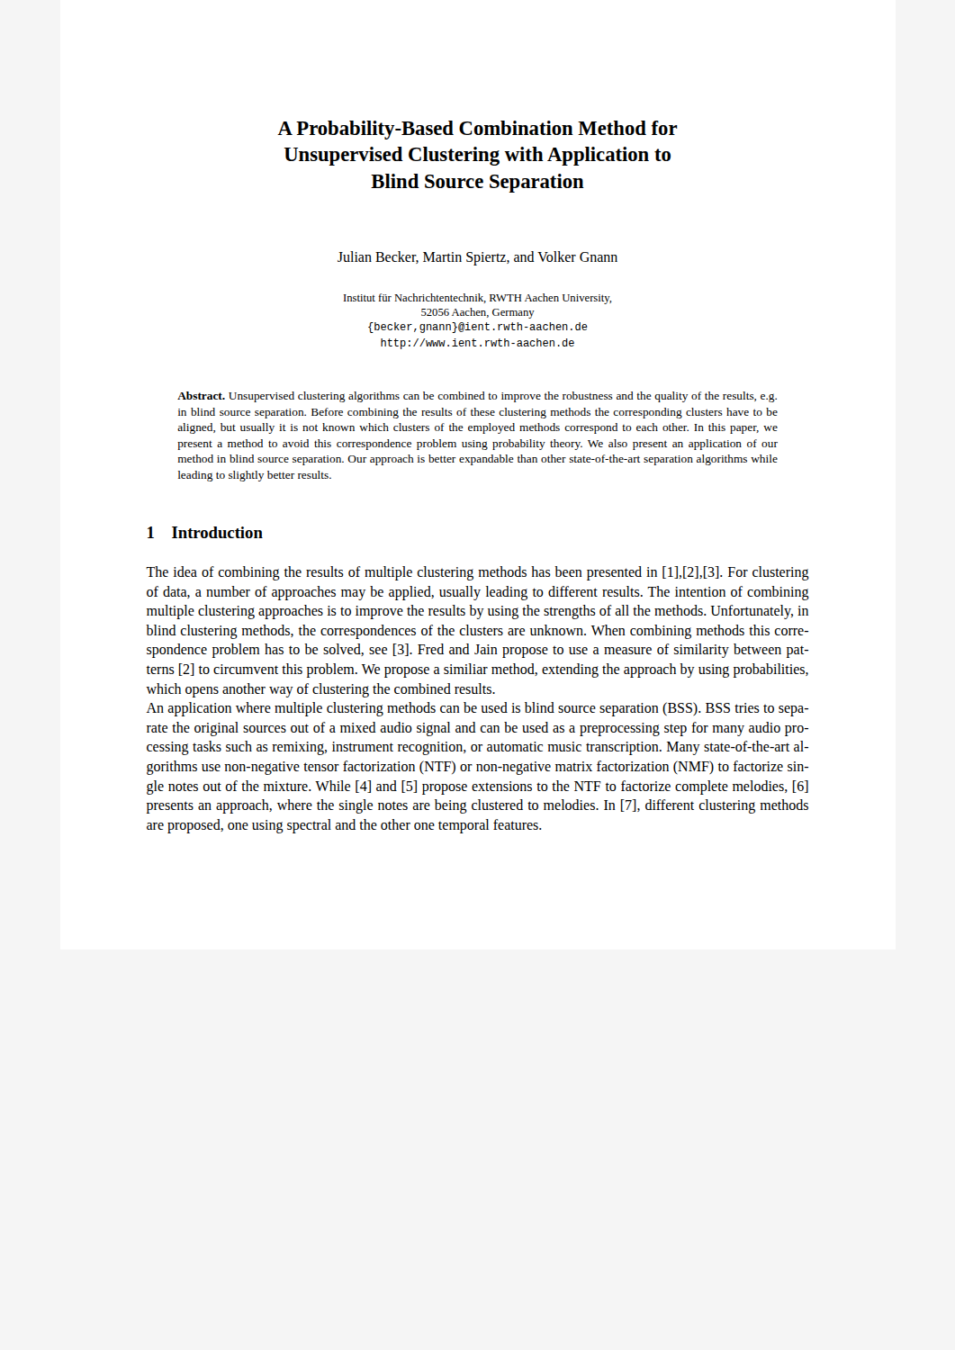A Probability-Based Combination Method for
Unsupervised Clustering with Application to
Blind Source Separation
Julian Becker, Martin Spiertz, and Volker Gnann
Institut für Nachrichtentechnik, RWTH Aachen University,
52056 Aachen, Germany
{becker,gnann}@ient.rwth-aachen.de
http://www.ient.rwth-aachen.de
Abstract. Unsupervised clustering algorithms can be combined to improve the robustness and the quality of the results, e.g. in blind source separation. Before combining the results of these clustering methods the corresponding clusters have to be aligned, but usually it is not known which clusters of the employed methods correspond to each other. In this paper, we present a method to avoid this correspondence problem using probability theory. We also present an application of our method in blind source separation. Our approach is better expandable than other state-of-the-art separation algorithms while leading to slightly better results.
1 Introduction
The idea of combining the results of multiple clustering methods has been presented in [1],[2],[3]. For clustering of data, a number of approaches may be applied, usually leading to different results. The intention of combining multiple clustering approaches is to improve the results by using the strengths of all the methods. Unfortunately, in blind clustering methods, the correspondences of the clusters are unknown. When combining methods this correspondence problem has to be solved, see [3]. Fred and Jain propose to use a measure of similarity between patterns [2] to circumvent this problem. We propose a similiar method, extending the approach by using probabilities, which opens another way of clustering the combined results.
An application where multiple clustering methods can be used is blind source separation (BSS). BSS tries to separate the original sources out of a mixed audio signal and can be used as a preprocessing step for many audio processing tasks such as remixing, instrument recognition, or automatic music transcription. Many state-of-the-art algorithms use non-negative tensor factorization (NTF) or non-negative matrix factorization (NMF) to factorize single notes out of the mixture. While [4] and [5] propose extensions to the NTF to factorize complete melodies, [6] presents an approach, where the single notes are being clustered to melodies. In [7], different clustering methods are proposed, one using spectral and the other one temporal features.